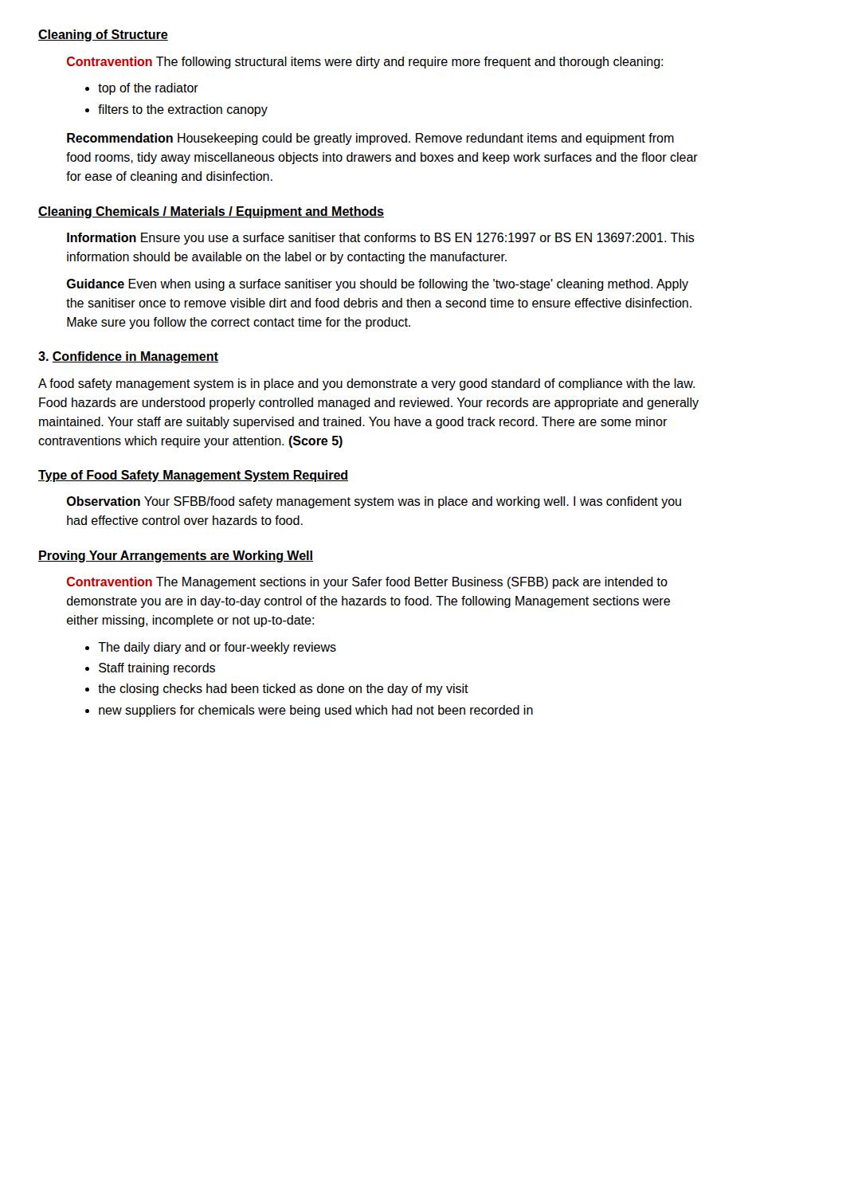Cleaning of Structure
Contravention The following structural items were dirty and require more frequent and thorough cleaning:
top of the radiator
filters to the extraction canopy
Recommendation Housekeeping could be greatly improved. Remove redundant items and equipment from food rooms, tidy away miscellaneous objects into drawers and boxes and keep work surfaces and the floor clear for ease of cleaning and disinfection.
Cleaning Chemicals / Materials / Equipment and Methods
Information Ensure you use a surface sanitiser that conforms to BS EN 1276:1997 or BS EN 13697:2001. This information should be available on the label or by contacting the manufacturer.
Guidance Even when using a surface sanitiser you should be following the 'two-stage' cleaning method. Apply the sanitiser once to remove visible dirt and food debris and then a second time to ensure effective disinfection. Make sure you follow the correct contact time for the product.
3. Confidence in Management
A food safety management system is in place and you demonstrate a very good standard of compliance with the law. Food hazards are understood properly controlled managed and reviewed. Your records are appropriate and generally maintained. Your staff are suitably supervised and trained. You have a good track record. There are some minor contraventions which require your attention. (Score 5)
Type of Food Safety Management System Required
Observation Your SFBB/food safety management system was in place and working well. I was confident you had effective control over hazards to food.
Proving Your Arrangements are Working Well
Contravention The Management sections in your Safer food Better Business (SFBB) pack are intended to demonstrate you are in day-to-day control of the hazards to food. The following Management sections were either missing, incomplete or not up-to-date:
The daily diary and or four-weekly reviews
Staff training records
the closing checks had been ticked as done on the day of my visit
new suppliers for chemicals were being used which had not been recorded in